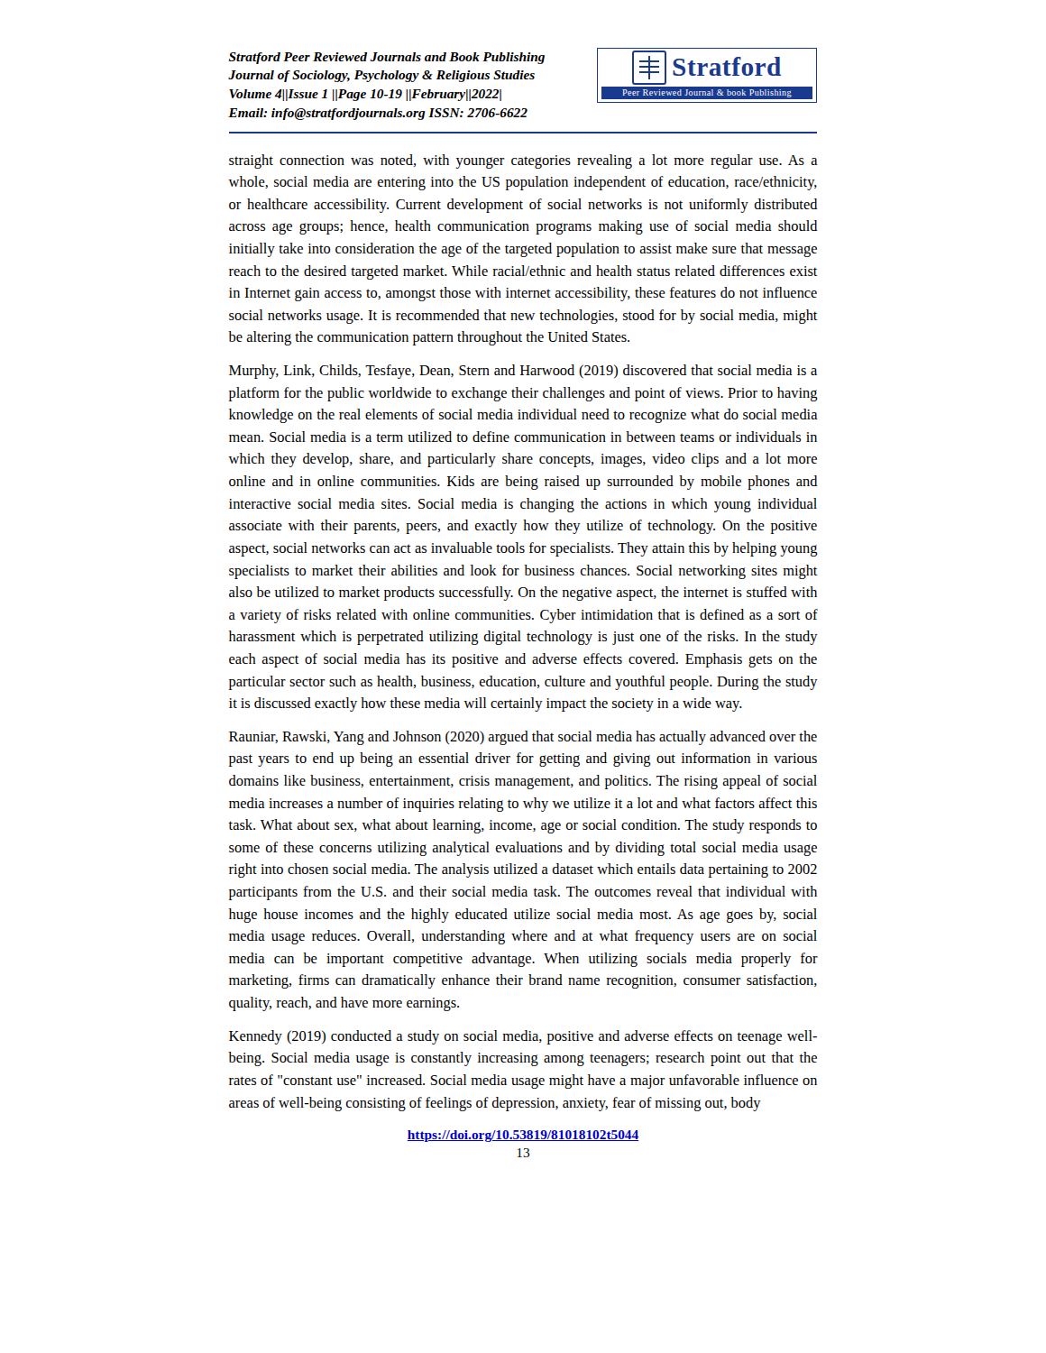Stratford Peer Reviewed Journals and Book Publishing Journal of Sociology, Psychology & Religious Studies Volume 4||Issue 1 ||Page 10-19 ||February||2022| Email: info@stratfordjournals.org ISSN: 2706-6622
Stratford
Peer Reviewed Journal & book Publishing
straight connection was noted, with younger categories revealing a lot more regular use. As a whole, social media are entering into the US population independent of education, race/ethnicity, or healthcare accessibility. Current development of social networks is not uniformly distributed across age groups; hence, health communication programs making use of social media should initially take into consideration the age of the targeted population to assist make sure that message reach to the desired targeted market. While racial/ethnic and health status related differences exist in Internet gain access to, amongst those with internet accessibility, these features do not influence social networks usage. It is recommended that new technologies, stood for by social media, might be altering the communication pattern throughout the United States.
Murphy, Link, Childs, Tesfaye, Dean, Stern and Harwood (2019) discovered that social media is a platform for the public worldwide to exchange their challenges and point of views. Prior to having knowledge on the real elements of social media individual need to recognize what do social media mean. Social media is a term utilized to define communication in between teams or individuals in which they develop, share, and particularly share concepts, images, video clips and a lot more online and in online communities. Kids are being raised up surrounded by mobile phones and interactive social media sites. Social media is changing the actions in which young individual associate with their parents, peers, and exactly how they utilize of technology. On the positive aspect, social networks can act as invaluable tools for specialists. They attain this by helping young specialists to market their abilities and look for business chances. Social networking sites might also be utilized to market products successfully. On the negative aspect, the internet is stuffed with a variety of risks related with online communities. Cyber intimidation that is defined as a sort of harassment which is perpetrated utilizing digital technology is just one of the risks. In the study each aspect of social media has its positive and adverse effects covered. Emphasis gets on the particular sector such as health, business, education, culture and youthful people. During the study it is discussed exactly how these media will certainly impact the society in a wide way.
Rauniar, Rawski, Yang and Johnson (2020) argued that social media has actually advanced over the past years to end up being an essential driver for getting and giving out information in various domains like business, entertainment, crisis management, and politics. The rising appeal of social media increases a number of inquiries relating to why we utilize it a lot and what factors affect this task. What about sex, what about learning, income, age or social condition. The study responds to some of these concerns utilizing analytical evaluations and by dividing total social media usage right into chosen social media. The analysis utilized a dataset which entails data pertaining to 2002 participants from the U.S. and their social media task. The outcomes reveal that individual with huge house incomes and the highly educated utilize social media most. As age goes by, social media usage reduces. Overall, understanding where and at what frequency users are on social media can be important competitive advantage. When utilizing socials media properly for marketing, firms can dramatically enhance their brand name recognition, consumer satisfaction, quality, reach, and have more earnings.
Kennedy (2019) conducted a study on social media, positive and adverse effects on teenage well-being. Social media usage is constantly increasing among teenagers; research point out that the rates of "constant use" increased. Social media usage might have a major unfavorable influence on areas of well-being consisting of feelings of depression, anxiety, fear of missing out, body
https://doi.org/10.53819/81018102t5044
13